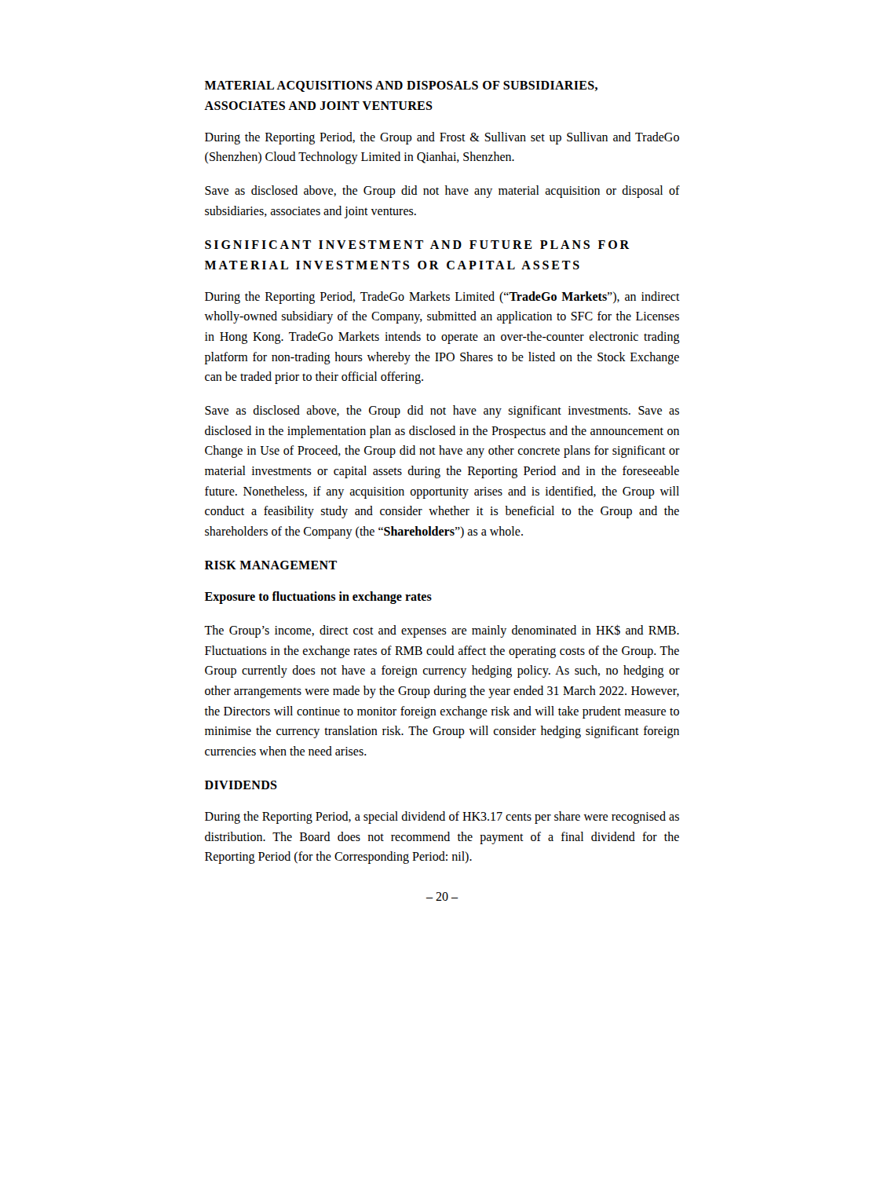MATERIAL ACQUISITIONS AND DISPOSALS OF SUBSIDIARIES, ASSOCIATES AND JOINT VENTURES
During the Reporting Period, the Group and Frost & Sullivan set up Sullivan and TradeGo (Shenzhen) Cloud Technology Limited in Qianhai, Shenzhen.
Save as disclosed above, the Group did not have any material acquisition or disposal of subsidiaries, associates and joint ventures.
SIGNIFICANT INVESTMENT AND FUTURE PLANS FOR MATERIAL INVESTMENTS OR CAPITAL ASSETS
During the Reporting Period, TradeGo Markets Limited (“TradeGo Markets”), an indirect wholly-owned subsidiary of the Company, submitted an application to SFC for the Licenses in Hong Kong. TradeGo Markets intends to operate an over-the-counter electronic trading platform for non-trading hours whereby the IPO Shares to be listed on the Stock Exchange can be traded prior to their official offering.
Save as disclosed above, the Group did not have any significant investments. Save as disclosed in the implementation plan as disclosed in the Prospectus and the announcement on Change in Use of Proceed, the Group did not have any other concrete plans for significant or material investments or capital assets during the Reporting Period and in the foreseeable future. Nonetheless, if any acquisition opportunity arises and is identified, the Group will conduct a feasibility study and consider whether it is beneficial to the Group and the shareholders of the Company (the “Shareholders”) as a whole.
RISK MANAGEMENT
Exposure to fluctuations in exchange rates
The Group’s income, direct cost and expenses are mainly denominated in HK$ and RMB. Fluctuations in the exchange rates of RMB could affect the operating costs of the Group. The Group currently does not have a foreign currency hedging policy. As such, no hedging or other arrangements were made by the Group during the year ended 31 March 2022. However, the Directors will continue to monitor foreign exchange risk and will take prudent measure to minimise the currency translation risk. The Group will consider hedging significant foreign currencies when the need arises.
DIVIDENDS
During the Reporting Period, a special dividend of HK3.17 cents per share were recognised as distribution. The Board does not recommend the payment of a final dividend for the Reporting Period (for the Corresponding Period: nil).
– 20 –